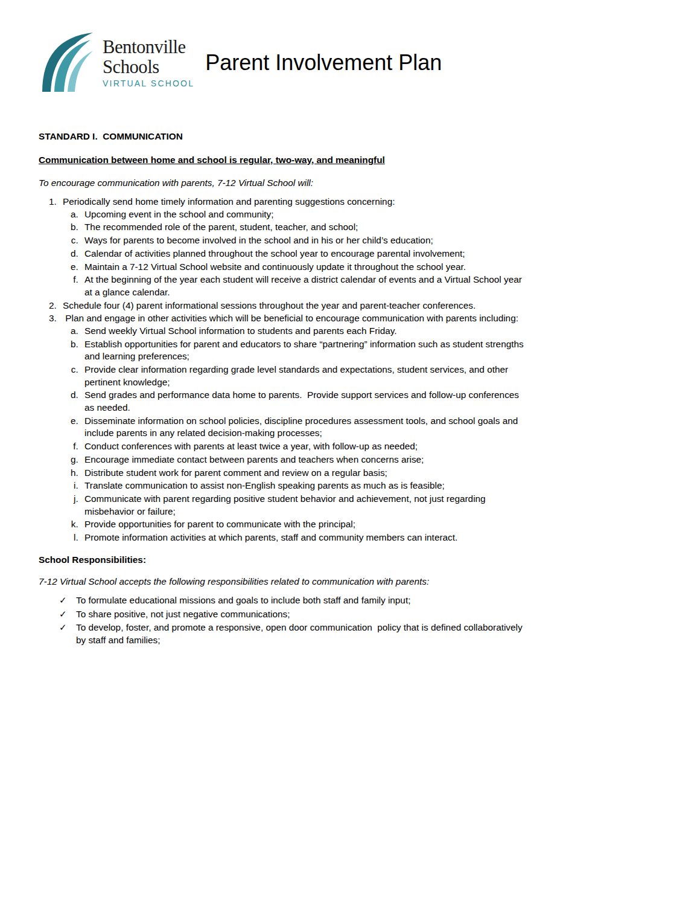Bentonville Schools VIRTUAL SCHOOL
Parent Involvement Plan
STANDARD I. COMMUNICATION
Communication between home and school is regular, two-way, and meaningful
To encourage communication with parents, 7-12 Virtual School will:
Periodically send home timely information and parenting suggestions concerning:
Upcoming event in the school and community;
The recommended role of the parent, student, teacher, and school;
Ways for parents to become involved in the school and in his or her child’s education;
Calendar of activities planned throughout the school year to encourage parental involvement;
Maintain a 7-12 Virtual School website and continuously update it throughout the school year.
At the beginning of the year each student will receive a district calendar of events and a Virtual School year at a glance calendar.
Schedule four (4) parent informational sessions throughout the year and parent-teacher conferences.
Plan and engage in other activities which will be beneficial to encourage communication with parents including:
Send weekly Virtual School information to students and parents each Friday.
Establish opportunities for parent and educators to share “partnering” information such as student strengths and learning preferences;
Provide clear information regarding grade level standards and expectations, student services, and other pertinent knowledge;
Send grades and performance data home to parents. Provide support services and follow-up conferences as needed.
Disseminate information on school policies, discipline procedures assessment tools, and school goals and include parents in any related decision-making processes;
Conduct conferences with parents at least twice a year, with follow-up as needed;
Encourage immediate contact between parents and teachers when concerns arise;
Distribute student work for parent comment and review on a regular basis;
Translate communication to assist non-English speaking parents as much as is feasible;
Communicate with parent regarding positive student behavior and achievement, not just regarding misbehavior or failure;
Provide opportunities for parent to communicate with the principal;
Promote information activities at which parents, staff and community members can interact.
School Responsibilities:
7-12 Virtual School accepts the following responsibilities related to communication with parents:
To formulate educational missions and goals to include both staff and family input;
To share positive, not just negative communications;
To develop, foster, and promote a responsive, open door communication policy that is defined collaboratively by staff and families;